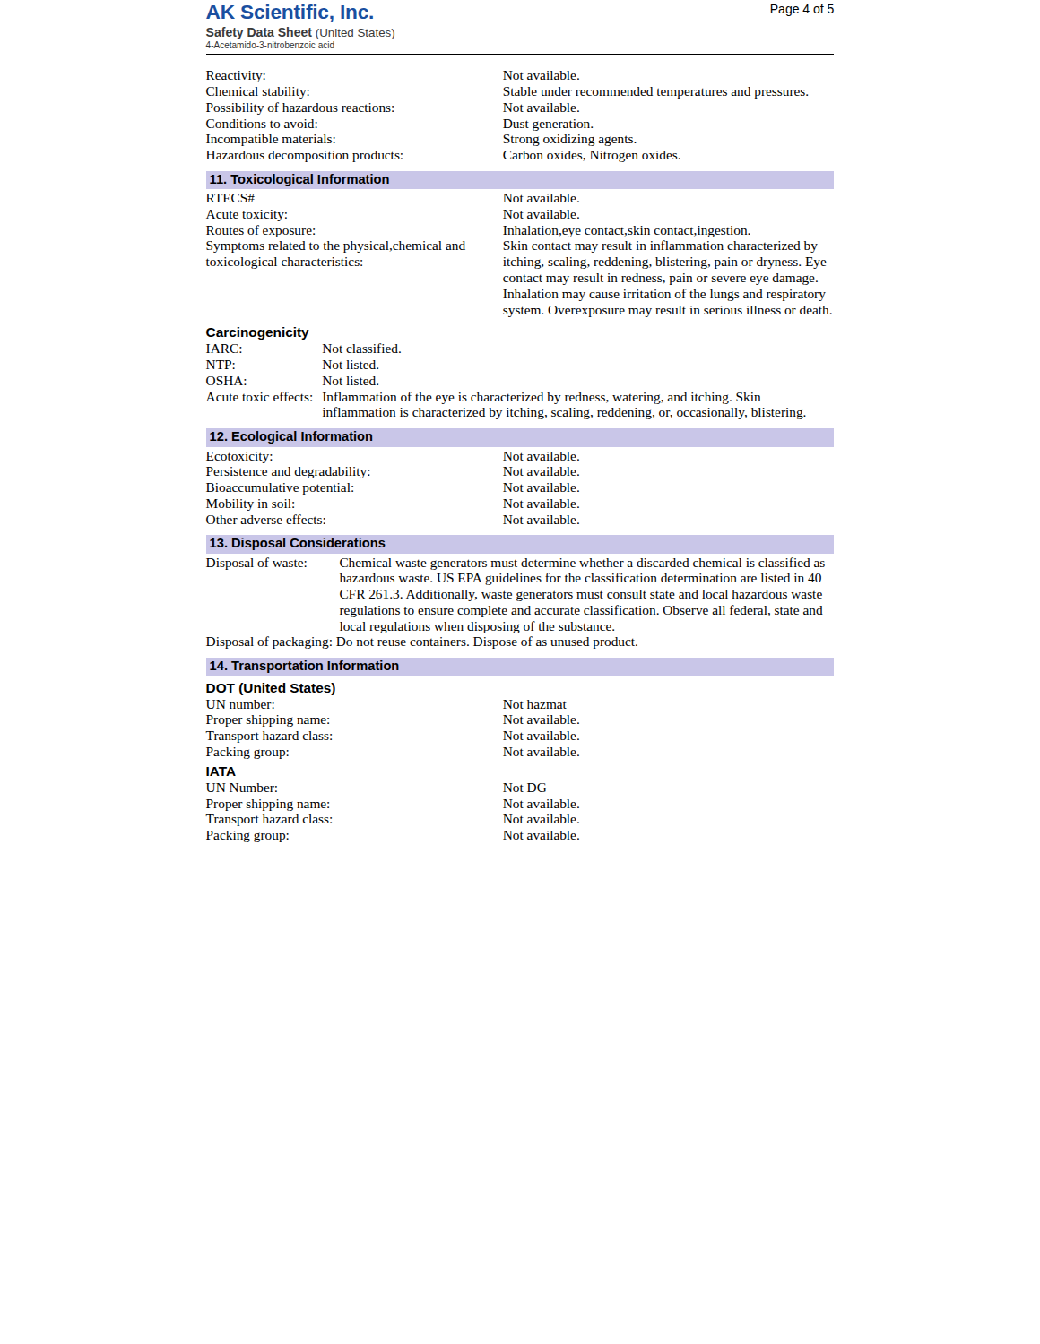Page 4 of 5
AK Scientific, Inc.
Safety Data Sheet (United States)
4-Acetamido-3-nitrobenzoic acid
| Reactivity: | Not available. |
| Chemical stability: | Stable under recommended temperatures and pressures. |
| Possibility of hazardous reactions: | Not available. |
| Conditions to avoid: | Dust generation. |
| Incompatible materials: | Strong oxidizing agents. |
| Hazardous decomposition products: | Carbon oxides, Nitrogen oxides. |
11. Toxicological Information
| RTECS# | Not available. |
| Acute toxicity: | Not available. |
| Routes of exposure: | Inhalation,eye contact,skin contact,ingestion. |
| Symptoms related to the physical,chemical and toxicological characteristics: | Skin contact may result in inflammation characterized by itching, scaling, reddening, blistering, pain or dryness. Eye contact may result in redness, pain or severe eye damage. Inhalation may cause irritation of the lungs and respiratory system. Overexposure may result in serious illness or death. |
Carcinogenicity
| IARC: | Not classified. |
| NTP: | Not listed. |
| OSHA: | Not listed. |
| Acute toxic effects: | Inflammation of the eye is characterized by redness, watering, and itching. Skin inflammation is characterized by itching, scaling, reddening, or, occasionally, blistering. |
12. Ecological Information
| Ecotoxicity: | Not available. |
| Persistence and degradability: | Not available. |
| Bioaccumulative potential: | Not available. |
| Mobility in soil: | Not available. |
| Other adverse effects: | Not available. |
13. Disposal Considerations
| Disposal of waste: | Chemical waste generators must determine whether a discarded chemical is classified as hazardous waste. US EPA guidelines for the classification determination are listed in 40 CFR 261.3. Additionally, waste generators must consult state and local hazardous waste regulations to ensure complete and accurate classification. Observe all federal, state and local regulations when disposing of the substance. |
| Disposal of packaging: Do not reuse containers. Dispose of as unused product. |
14. Transportation Information
DOT (United States)
| UN number: | Not hazmat |
| Proper shipping name: | Not available. |
| Transport hazard class: | Not available. |
| Packing group: | Not available. |
IATA
| UN Number: | Not DG |
| Proper shipping name: | Not available. |
| Transport hazard class: | Not available. |
| Packing group: | Not available. |